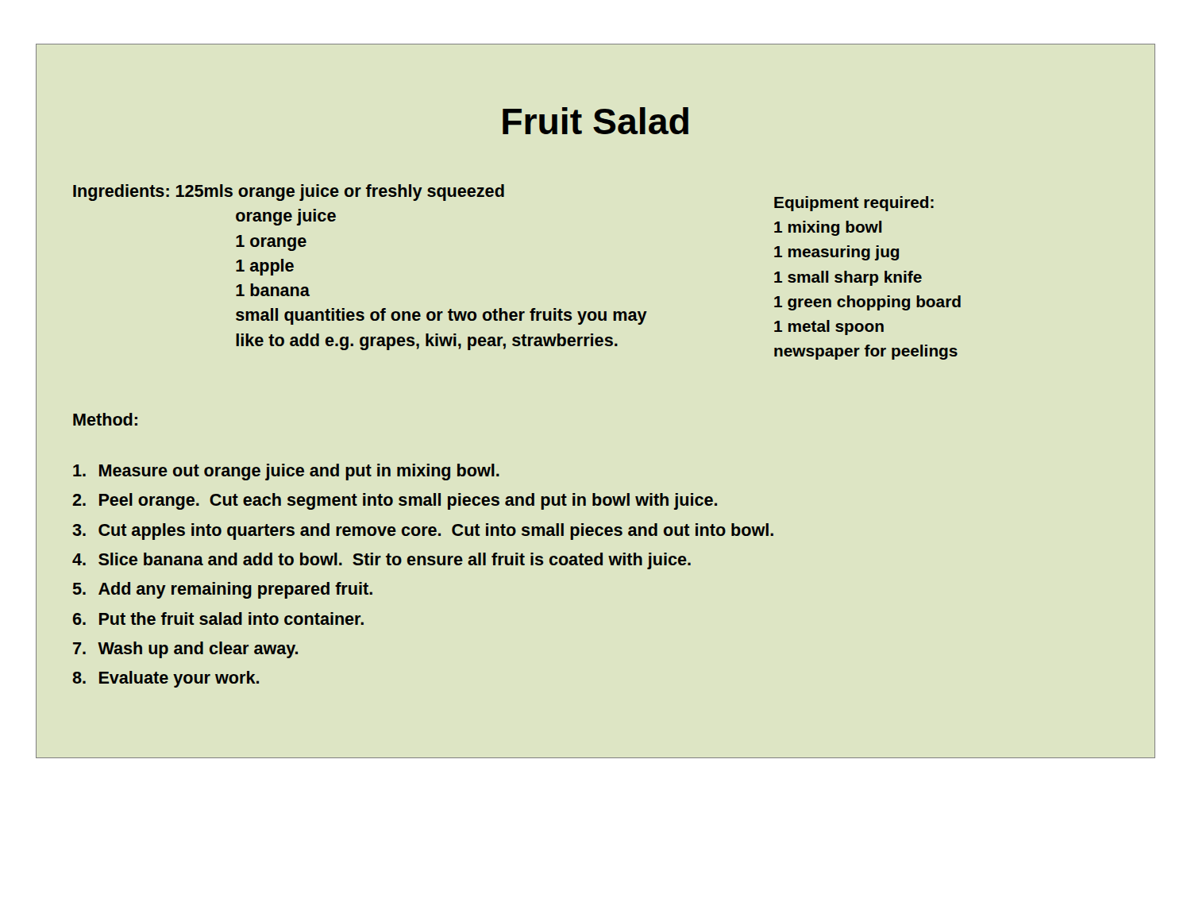Fruit Salad
Ingredients: 125mls orange juice or freshly squeezed orange juice 1 orange 1 apple 1 banana small quantities of one or two other fruits you may like to add e.g. grapes, kiwi, pear, strawberries.
Equipment required:
1 mixing bowl
1 measuring jug
1 small sharp knife
1 green chopping board
1 metal spoon
newspaper for peelings
Method:
1. Measure out orange juice and put in mixing bowl.
2. Peel orange. Cut each segment into small pieces and put in bowl with juice.
3. Cut apples into quarters and remove core. Cut into small pieces and out into bowl.
4. Slice banana and add to bowl. Stir to ensure all fruit is coated with juice.
5. Add any remaining prepared fruit.
6. Put the fruit salad into container.
7. Wash up and clear away.
8. Evaluate your work.